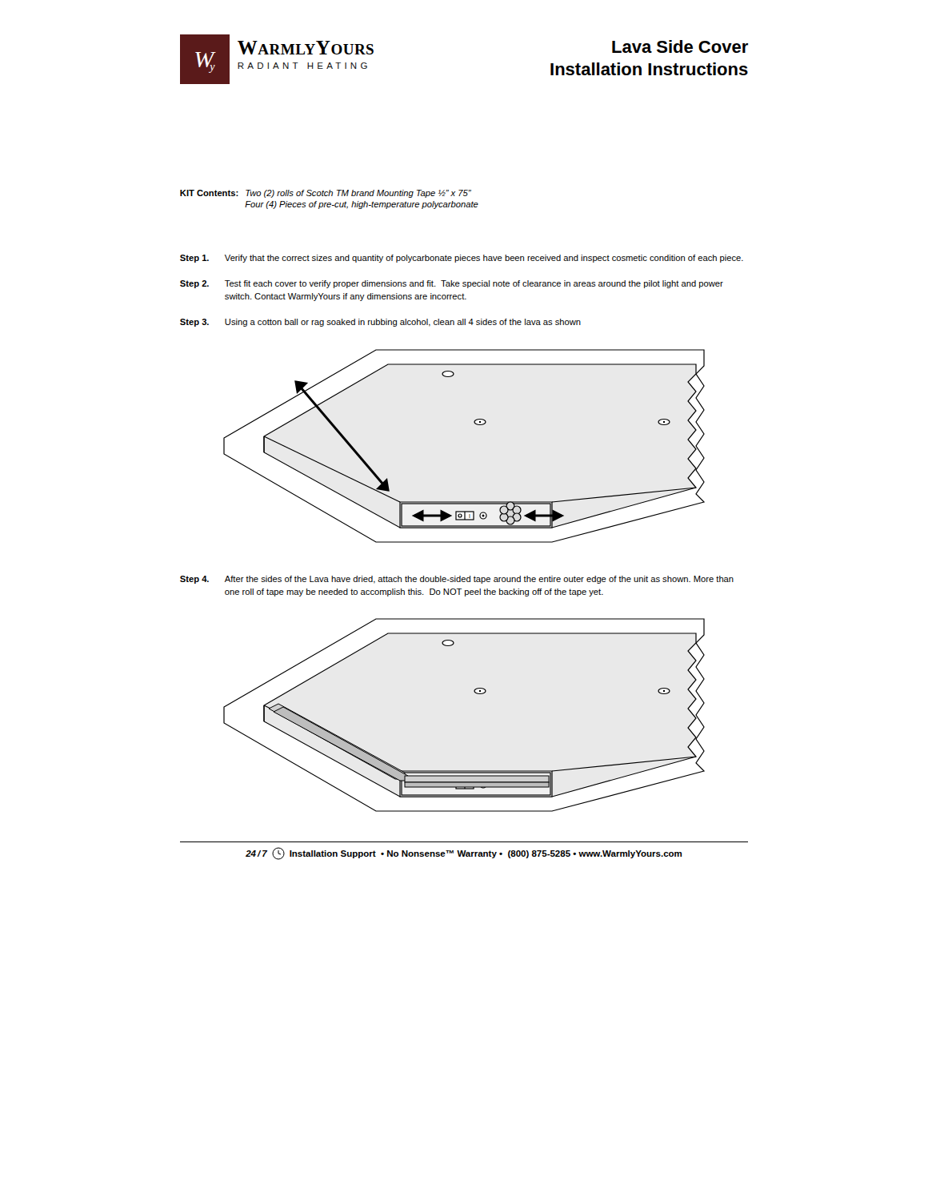Wy
WARMLYYOURS
RADIANT HEATING
Lava Side Cover
Installation Instructions
KIT Contents:
Two (2) rolls of Scotch TM brand Mounting Tape ½” x 75”
Four (4) Pieces of pre-cut, high-temperature polycarbonate
Step 1.
Verify that the correct sizes and quantity of polycarbonate pieces have been received and inspect cosmetic condition of each piece.
Step 2.
Test fit each cover to verify proper dimensions and fit. Take special note of clearance in areas around the pilot light and power switch. Contact WarmlyYours if any dimensions are incorrect.
Step 3.
Using a cotton ball or rag soaked in rubbing alcohol, clean all 4 sides of the lava as shown
I
Step 4.
After the sides of the Lava have dried, attach the double-sided tape around the entire outer edge of the unit as shown. More than one roll of tape may be needed to accomplish this. Do NOT peel the backing off of the tape yet.
I
24/7 Installation Support • No Nonsense™ Warranty • (800) 875-5285 • www.WarmlyYours.com